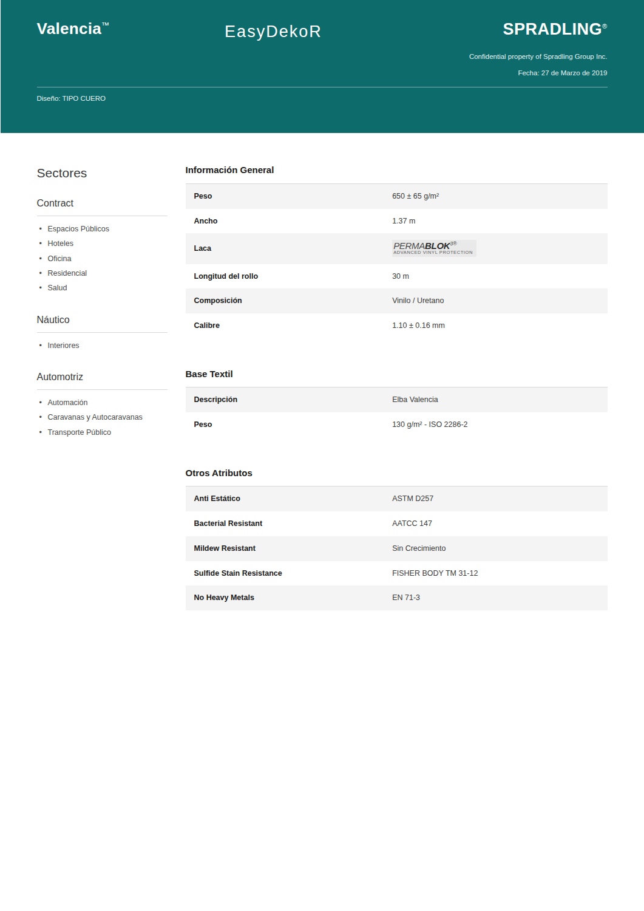Valencia™
EasyDekoR
SPRADLING®
Confidential property of Spradling Group Inc.
Fecha: 27 de Marzo de 2019
Diseño: TIPO CUERO
Sectores
Contract
Espacios Públicos
Hoteles
Oficina
Residencial
Salud
Náutico
Interiores
Automotriz
Automación
Caravanas y Autocaravanas
Transporte Público
Información General
| Peso | 650 ± 65 g/m² |
| Ancho | 1.37 m |
| Laca | PERMA BLOK 3® ADVANCED VINYL PROTECTION |
| Longitud del rollo | 30 m |
| Composición | Vinilo / Uretano |
| Calibre | 1.10 ± 0.16 mm |
Base Textil
| Descripción | Elba Valencia |
| Peso | 130 g/m² - ISO 2286-2 |
Otros Atributos
| Anti Estático | ASTM D257 |
| Bacterial Resistant | AATCC 147 |
| Mildew Resistant | Sin Crecimiento |
| Sulfide Stain Resistance | FISHER BODY TM 31-12 |
| No Heavy Metals | EN 71-3 |